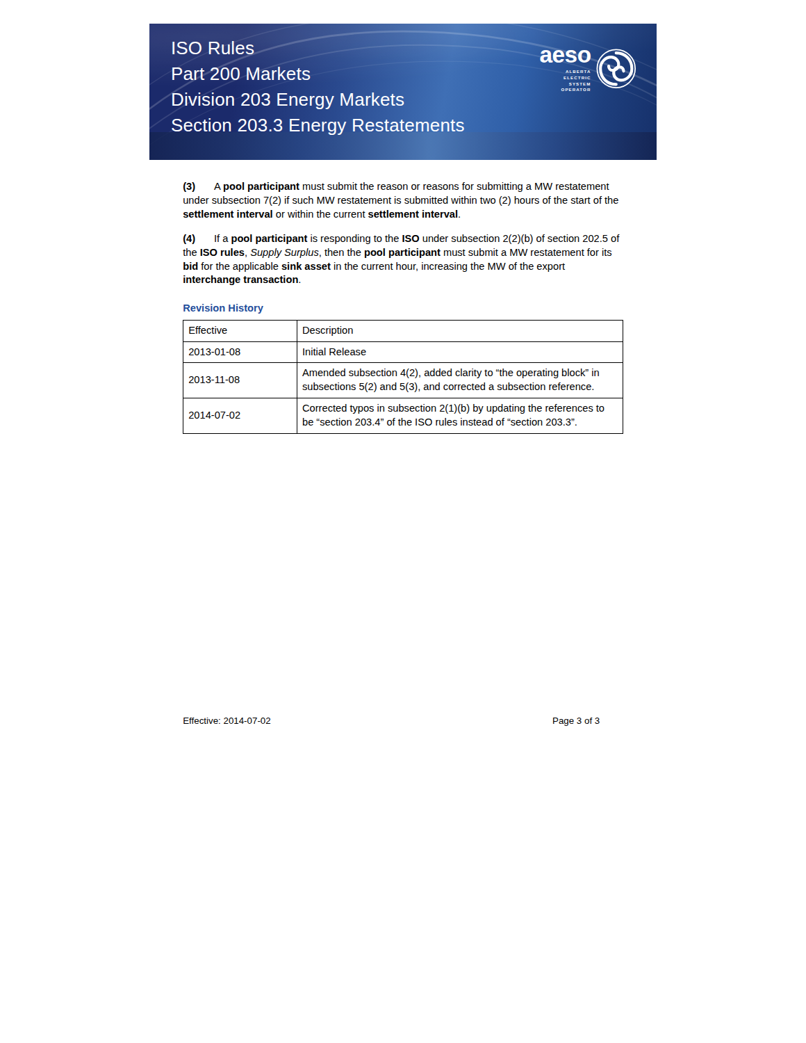ISO Rules
Part 200 Markets
Division 203 Energy Markets
Section 203.3 Energy Restatements
aeso
ALBERTA
ELECTRIC
SYSTEM
OPERATOR
(3) A pool participant must submit the reason or reasons for submitting a MW restatement under subsection 7(2) if such MW restatement is submitted within two (2) hours of the start of the settlement interval or within the current settlement interval.
(4) If a pool participant is responding to the ISO under subsection 2(2)(b) of section 202.5 of the ISO rules, Supply Surplus, then the pool participant must submit a MW restatement for its bid for the applicable sink asset in the current hour, increasing the MW of the export interchange transaction.
Revision History
| Effective | Description |
| 2013-01-08 | Initial Release |
| 2013-11-08 | Amended subsection 4(2), added clarity to “the operating block” in subsections 5(2) and 5(3), and corrected a subsection reference. |
| 2014-07-02 | Corrected typos in subsection 2(1)(b) by updating the references to be “section 203.4” of the ISO rules instead of “section 203.3”. |
Effective: 2014-07-02
Page 3 of 3